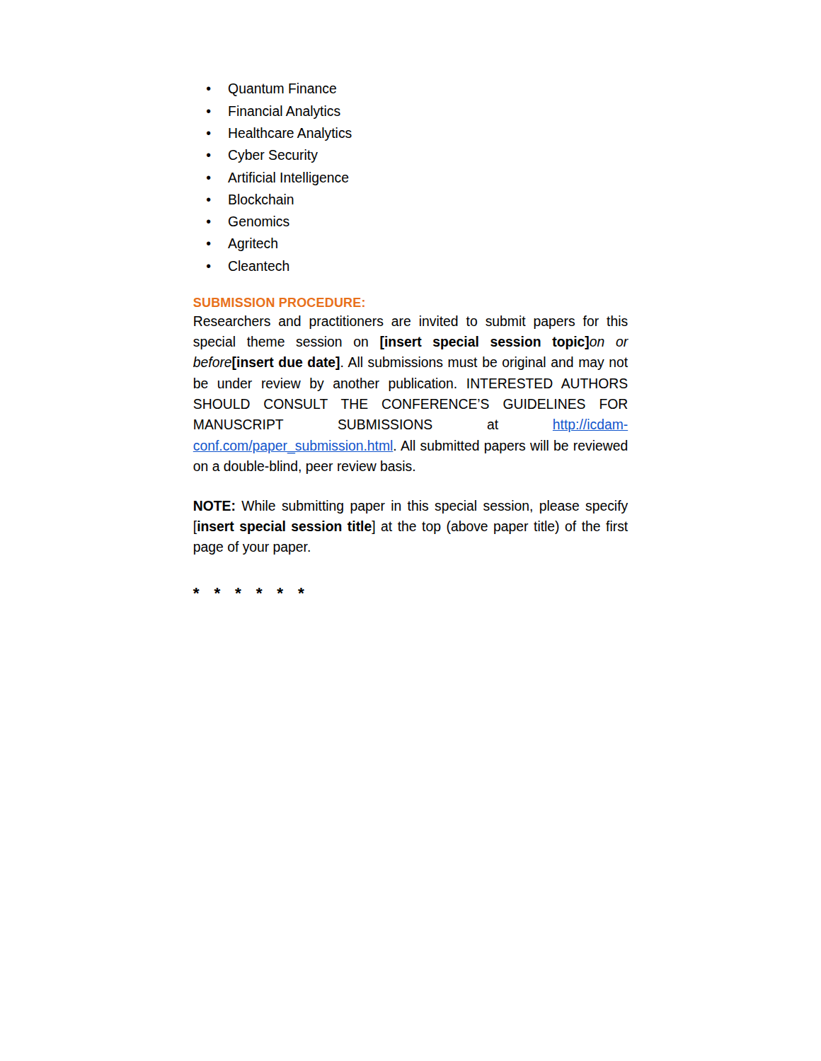Quantum Finance
Financial Analytics
Healthcare Analytics
Cyber Security
Artificial Intelligence
Blockchain
Genomics
Agritech
Cleantech
SUBMISSION PROCEDURE:
Researchers and practitioners are invited to submit papers for this special theme session on [insert special session topic] on or before[insert due date]. All submissions must be original and may not be under review by another publication. INTERESTED AUTHORS SHOULD CONSULT THE CONFERENCE’S GUIDELINES FOR MANUSCRIPT SUBMISSIONS at http://icdam-conf.com/paper_submission.html. All submitted papers will be reviewed on a double-blind, peer review basis.
NOTE: While submitting paper in this special session, please specify [insert special session title] at the top (above paper title) of the first page of your paper.
* * * * * *